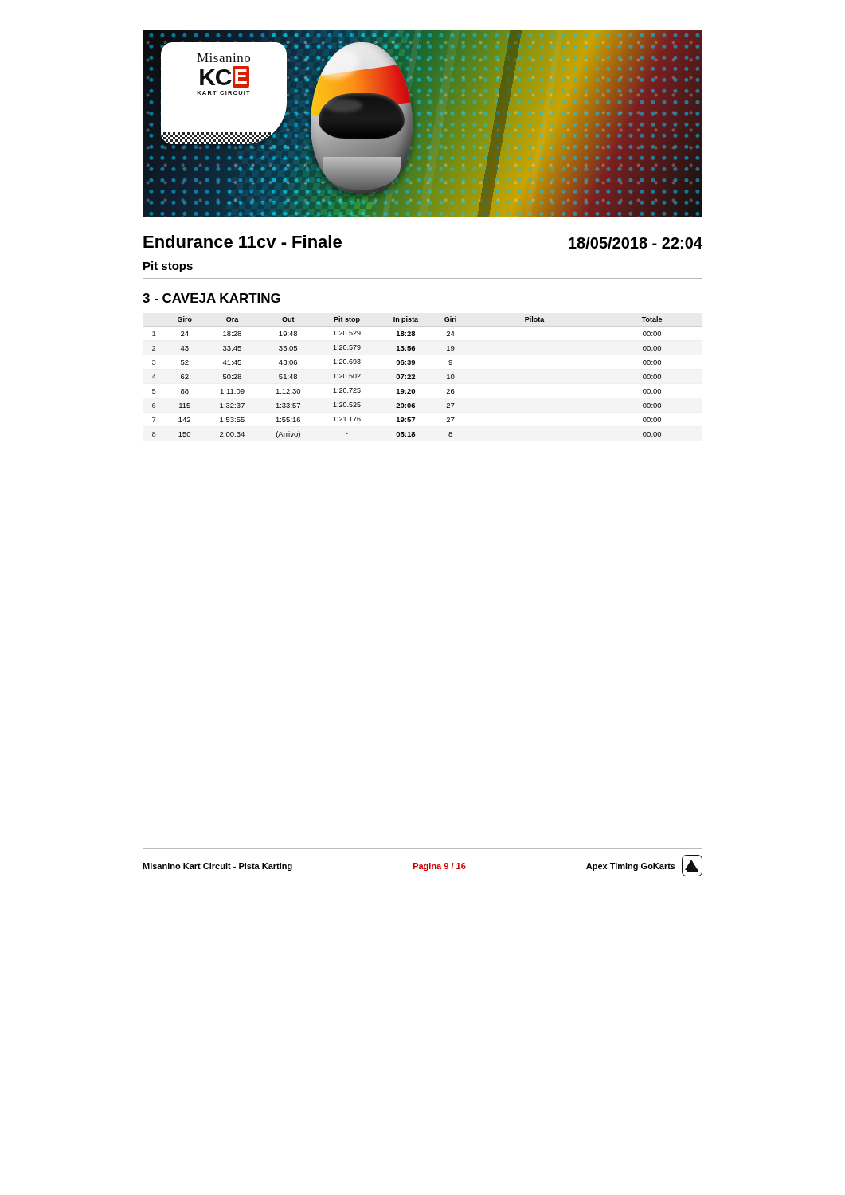KCE
Misanino
Misanino
KC E
KART CIRCUIT
Endurance 11cv - Finale
18/05/2018 - 22:04
Pit stops
3 - CAVEJA KARTING
| | Giro | Ora | Out | Pit stop | In pista | Giri | Pilota | Totale |
| --- | --- | --- | --- | --- | --- | --- | --- | --- |
| 1 | 24 | 18:28 | 19:48 | 1:20.529 | 18:28 | 24 | | 00:00 |
| 2 | 43 | 33:45 | 35:05 | 1:20.579 | 13:56 | 19 | | 00:00 |
| 3 | 52 | 41:45 | 43:06 | 1:20.693 | 06:39 | 9 | | 00:00 |
| 4 | 62 | 50:28 | 51:48 | 1:20.502 | 07:22 | 10 | | 00:00 |
| 5 | 88 | 1:11:09 | 1:12:30 | 1:20.725 | 19:20 | 26 | | 00:00 |
| 6 | 115 | 1:32:37 | 1:33:57 | 1:20.525 | 20:06 | 27 | | 00:00 |
| 7 | 142 | 1:53:55 | 1:55:16 | 1:21.176 | 19:57 | 27 | | 00:00 |
| 8 | 150 | 2:00:34 | (Arrivo) | - | 05:18 | 8 | | 00:00 |
Misanino Kart Circuit - Pista Karting
Pagina 9 / 16
Apex Timing GoKarts